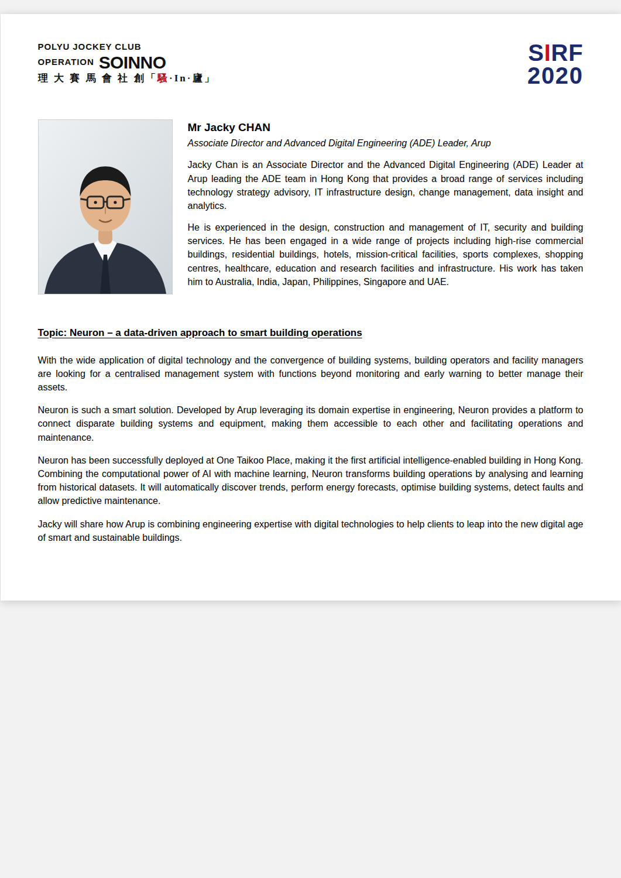POLYU JOCKEY CLUB
OPERATION SOINNO
理 大 賽 馬 會 社 創「騷·In·廬」
SIRF
2020
Mr Jacky CHAN
Associate Director and Advanced Digital Engineering (ADE) Leader, Arup
Jacky Chan is an Associate Director and the Advanced Digital Engineering (ADE) Leader at Arup leading the ADE team in Hong Kong that provides a broad range of services including technology strategy advisory, IT infrastructure design, change management, data insight and analytics.
He is experienced in the design, construction and management of IT, security and building services. He has been engaged in a wide range of projects including high-rise commercial buildings, residential buildings, hotels, mission-critical facilities, sports complexes, shopping centres, healthcare, education and research facilities and infrastructure. His work has taken him to Australia, India, Japan, Philippines, Singapore and UAE.
Topic: Neuron – a data-driven approach to smart building operations
With the wide application of digital technology and the convergence of building systems, building operators and facility managers are looking for a centralised management system with functions beyond monitoring and early warning to better manage their assets.
Neuron is such a smart solution. Developed by Arup leveraging its domain expertise in engineering, Neuron provides a platform to connect disparate building systems and equipment, making them accessible to each other and facilitating operations and maintenance.
Neuron has been successfully deployed at One Taikoo Place, making it the first artificial intelligence-enabled building in Hong Kong. Combining the computational power of AI with machine learning, Neuron transforms building operations by analysing and learning from historical datasets. It will automatically discover trends, perform energy forecasts, optimise building systems, detect faults and allow predictive maintenance.
Jacky will share how Arup is combining engineering expertise with digital technologies to help clients to leap into the new digital age of smart and sustainable buildings.